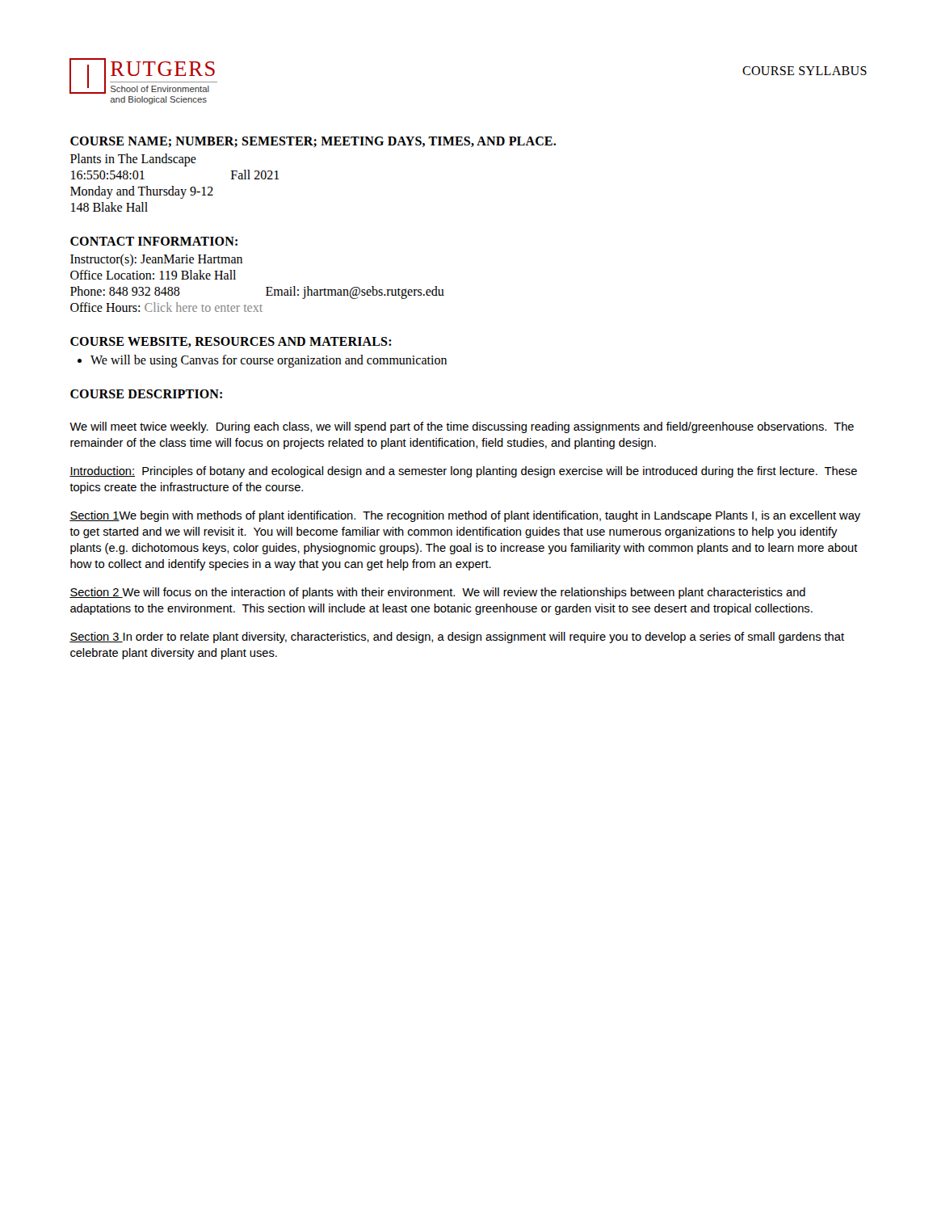RUTGERS
School of Environmental
and Biological Sciences
COURSE SYLLABUS
COURSE NAME; NUMBER; SEMESTER; MEETING DAYS, TIMES, AND PLACE.
Plants in The Landscape
16:550:548:01 Fall 2021
Monday and Thursday 9-12
148 Blake Hall
CONTACT INFORMATION:
Instructor(s): JeanMarie Hartman
Office Location: 119 Blake Hall
Phone: 848 932 8488 Email: jhartman@sebs.rutgers.edu
Office Hours: Click here to enter text
COURSE WEBSITE, RESOURCES AND MATERIALS:
We will be using Canvas for course organization and communication
COURSE DESCRIPTION:
We will meet twice weekly. During each class, we will spend part of the time discussing reading assignments and field/greenhouse observations. The remainder of the class time will focus on projects related to plant identification, field studies, and planting design.
Introduction: Principles of botany and ecological design and a semester long planting design exercise will be introduced during the first lecture. These topics create the infrastructure of the course.
Section 1 We begin with methods of plant identification. The recognition method of plant identification, taught in Landscape Plants I, is an excellent way to get started and we will revisit it. You will become familiar with common identification guides that use numerous organizations to help you identify plants (e.g. dichotomous keys, color guides, physiognomic groups). The goal is to increase you familiarity with common plants and to learn more about how to collect and identify species in a way that you can get help from an expert.
Section 2 We will focus on the interaction of plants with their environment. We will review the relationships between plant characteristics and adaptations to the environment. This section will include at least one botanic greenhouse or garden visit to see desert and tropical collections.
Section 3 In order to relate plant diversity, characteristics, and design, a design assignment will require you to develop a series of small gardens that celebrate plant diversity and plant uses.